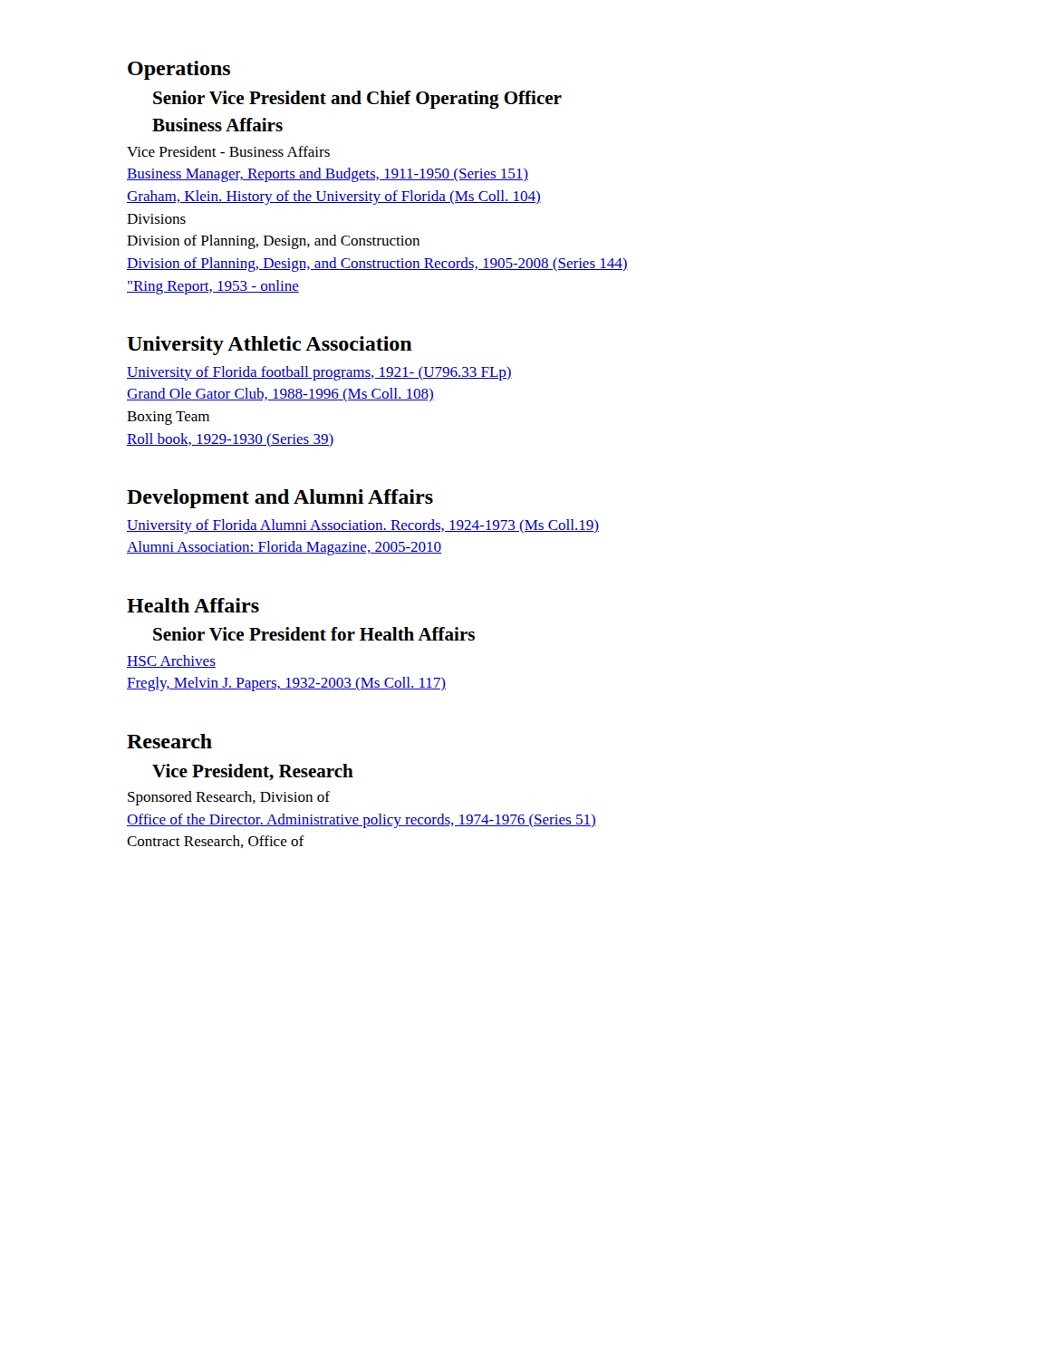Operations
Senior Vice President and Chief Operating Officer
Business Affairs
Vice President - Business Affairs
Business Manager, Reports and Budgets, 1911-1950 (Series 151)
Graham, Klein. History of the University of Florida (Ms Coll. 104)
Divisions
Division of Planning, Design, and Construction
Division of Planning, Design, and Construction Records, 1905-2008 (Series 144)
"Ring Report, 1953 - online
University Athletic Association
University of Florida football programs, 1921- (U796.33 FLp)
Grand Ole Gator Club, 1988-1996 (Ms Coll. 108)
Boxing Team
Roll book, 1929-1930 (Series 39)
Development and Alumni Affairs
University of Florida Alumni Association. Records, 1924-1973 (Ms Coll.19)
Alumni Association: Florida Magazine, 2005-2010
Health Affairs
Senior Vice President for Health Affairs
HSC Archives
Fregly, Melvin J. Papers, 1932-2003 (Ms Coll. 117)
Research
Vice President, Research
Sponsored Research, Division of
Office of the Director. Administrative policy records, 1974-1976 (Series 51)
Contract Research, Office of